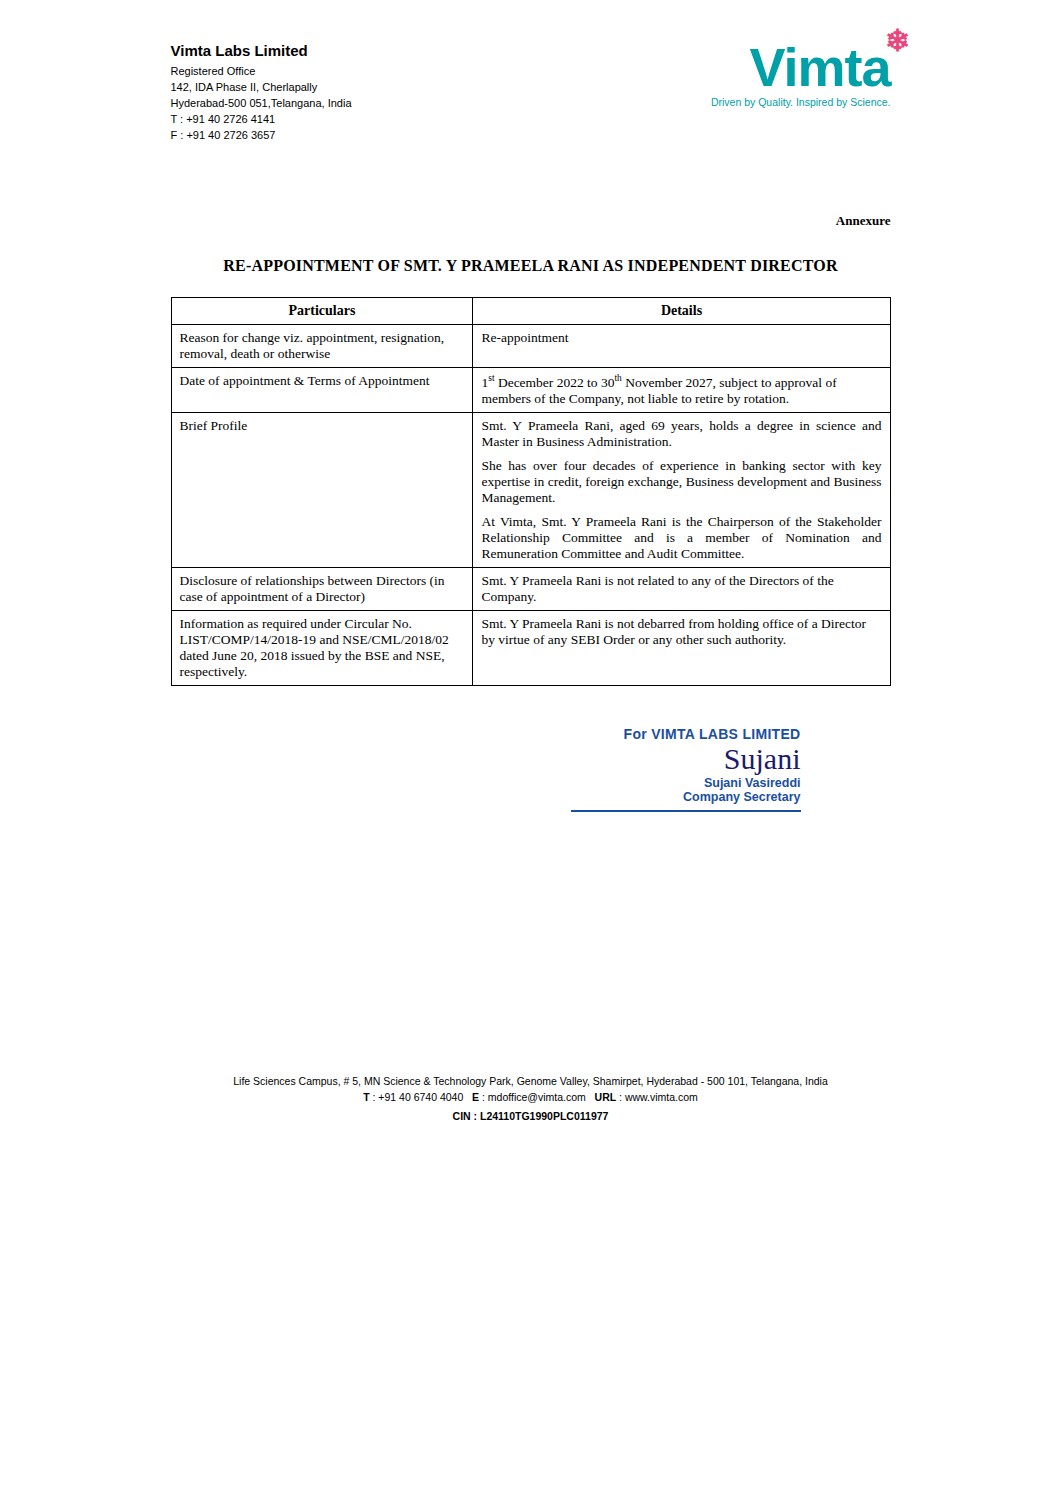Vimta Labs Limited
Registered Office
142, IDA Phase II, Cherlapally
Hyderabad-500 051,Telangana, India
T : +91 40 2726 4141
F : +91 40 2726 3657
Vimta❄
Driven by Quality. Inspired by Science.
Annexure
RE-APPOINTMENT OF SMT. Y PRAMEELA RANI AS INDEPENDENT DIRECTOR
| Particulars | Details |
| --- | --- |
| Reason for change viz. appointment, resignation, removal, death or otherwise | Re-appointment |
| Date of appointment & Terms of Appointment | 1 st December 2022 to 30 th November 2027, subject to approval of members of the Company, not liable to retire by rotation. |
| Brief Profile | Smt. Y Prameela Rani, aged 69 years, holds a degree in science and Master in Business Administration. She has over four decades of experience in banking sector with key expertise in credit, foreign exchange, Business development and Business Management. At Vimta, Smt. Y Prameela Rani is the Chairperson of the Stakeholder Relationship Committee and is a member of Nomination and Remuneration Committee and Audit Committee. |
| Disclosure of relationships between Directors (in case of appointment of a Director) | Smt. Y Prameela Rani is not related to any of the Directors of the Company. |
| Information as required under Circular No. LIST/COMP/14/2018-19 and NSE/CML/2018/02 dated June 20, 2018 issued by the BSE and NSE, respectively. | Smt. Y Prameela Rani is not debarred from holding office of a Director by virtue of any SEBI Order or any other such authority. |
For VIMTA LABS LIMITED
Sujani
Sujani Vasireddi
Company Secretary
Life Sciences Campus, # 5, MN Science & Technology Park, Genome Valley, Shamirpet, Hyderabad - 500 101, Telangana, India
T : +91 40 6740 4040 E : mdoffice@vimta.com URL : www.vimta.com
CIN : L24110TG1990PLC011977